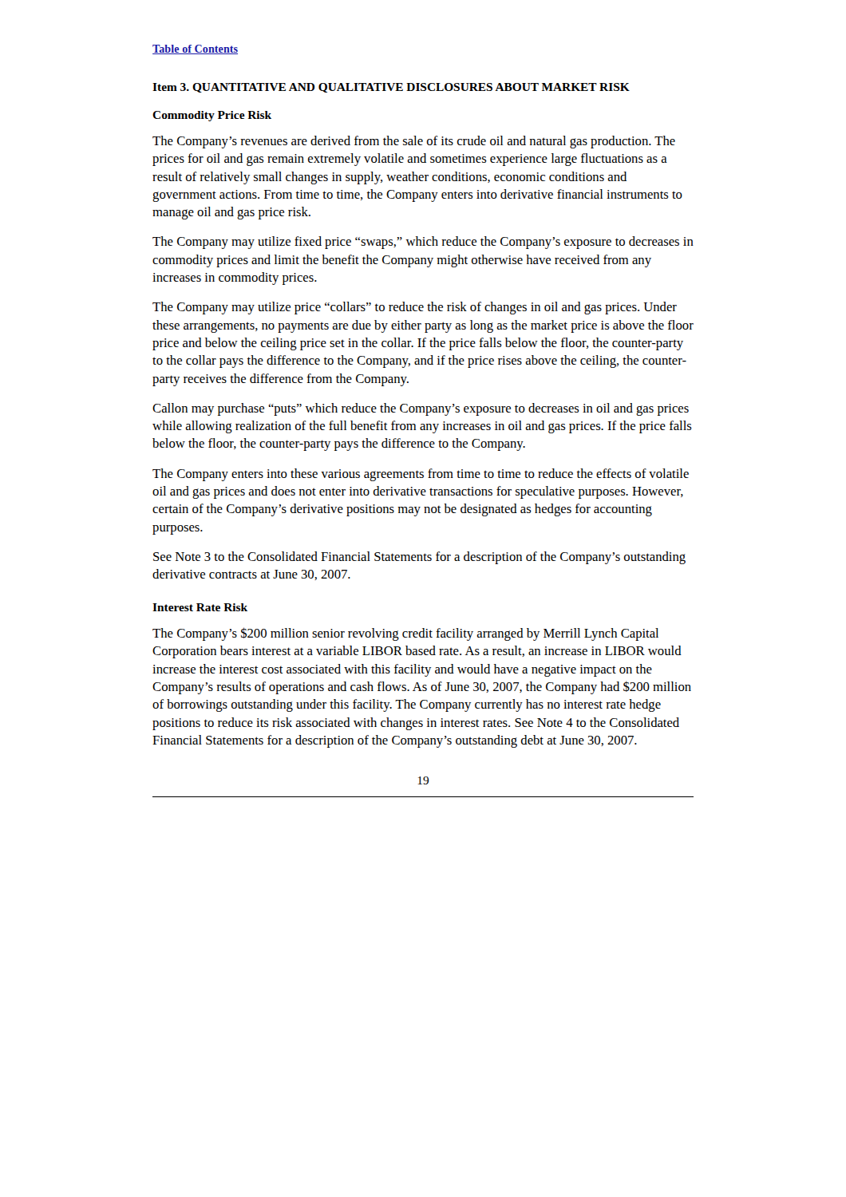Table of Contents
Item 3. QUANTITATIVE AND QUALITATIVE DISCLOSURES ABOUT MARKET RISK
Commodity Price Risk
The Company’s revenues are derived from the sale of its crude oil and natural gas production. The prices for oil and gas remain extremely volatile and sometimes experience large fluctuations as a result of relatively small changes in supply, weather conditions, economic conditions and government actions. From time to time, the Company enters into derivative financial instruments to manage oil and gas price risk.
The Company may utilize fixed price “swaps,” which reduce the Company’s exposure to decreases in commodity prices and limit the benefit the Company might otherwise have received from any increases in commodity prices.
The Company may utilize price “collars” to reduce the risk of changes in oil and gas prices. Under these arrangements, no payments are due by either party as long as the market price is above the floor price and below the ceiling price set in the collar. If the price falls below the floor, the counter-party to the collar pays the difference to the Company, and if the price rises above the ceiling, the counter-party receives the difference from the Company.
Callon may purchase “puts” which reduce the Company’s exposure to decreases in oil and gas prices while allowing realization of the full benefit from any increases in oil and gas prices. If the price falls below the floor, the counter-party pays the difference to the Company.
The Company enters into these various agreements from time to time to reduce the effects of volatile oil and gas prices and does not enter into derivative transactions for speculative purposes. However, certain of the Company’s derivative positions may not be designated as hedges for accounting purposes.
See Note 3 to the Consolidated Financial Statements for a description of the Company’s outstanding derivative contracts at June 30, 2007.
Interest Rate Risk
The Company’s $200 million senior revolving credit facility arranged by Merrill Lynch Capital Corporation bears interest at a variable LIBOR based rate. As a result, an increase in LIBOR would increase the interest cost associated with this facility and would have a negative impact on the Company’s results of operations and cash flows. As of June 30, 2007, the Company had $200 million of borrowings outstanding under this facility. The Company currently has no interest rate hedge positions to reduce its risk associated with changes in interest rates. See Note 4 to the Consolidated Financial Statements for a description of the Company’s outstanding debt at June 30, 2007.
19